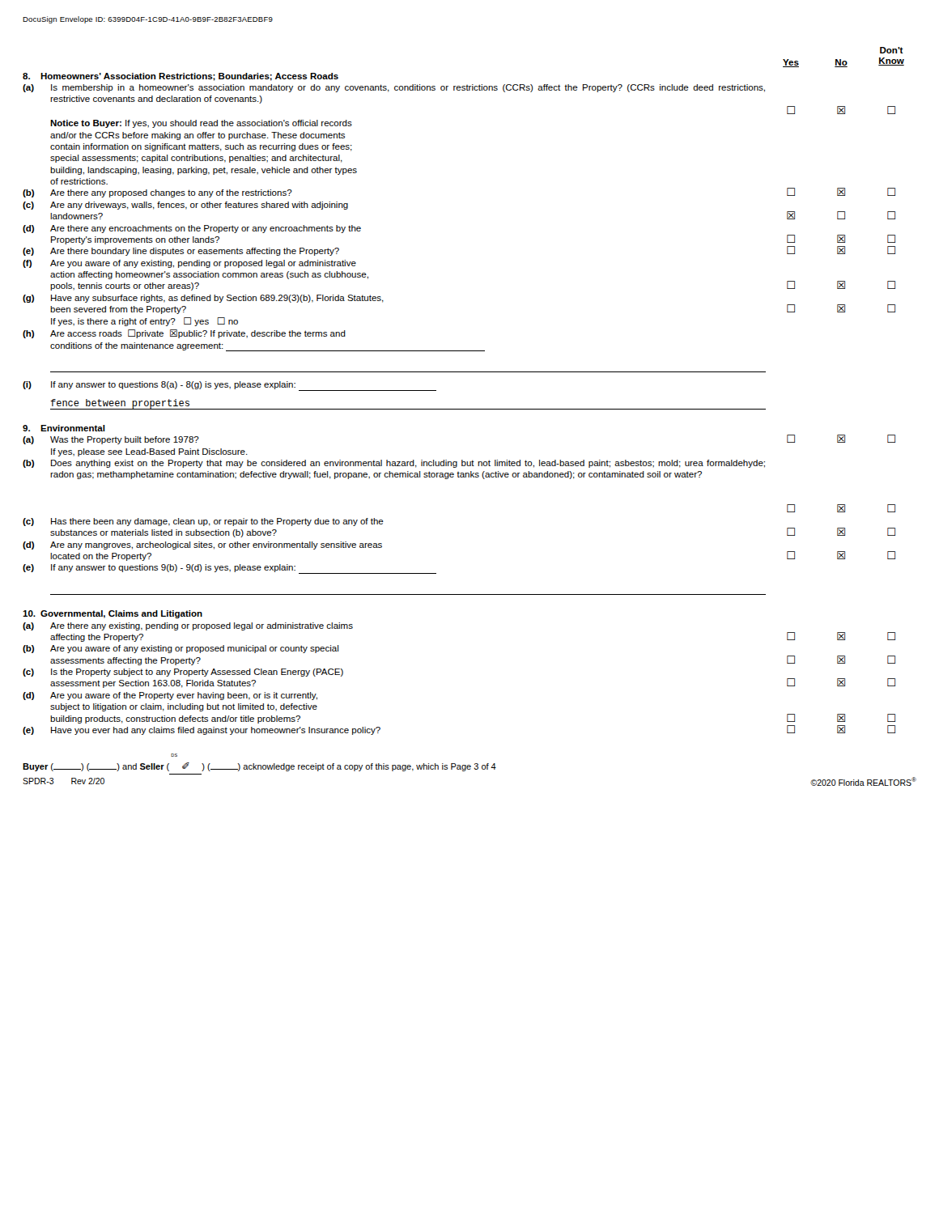DocuSign Envelope ID: 6399D04F-1C9D-41A0-9B9F-2B82F3AEDBF9
| | Yes | No | Don't Know |
| 8. Homeowners' Association Restrictions; Boundaries; Access Roads | | | |
| (a) Is membership in a homeowner's association mandatory or do any covenants, conditions or restrictions (CCRs) affect the Property? (CCRs include deed restrictions, restrictive covenants and declaration of covenants.) | | | |
| Notice to Buyer: If yes, you should read the association's official records and/or the CCRs before making an offer to purchase. These documents contain information on significant matters, such as recurring dues or fees; special assessments; capital contributions, penalties; and architectural, building, landscaping, leasing, parking, pet, resale, vehicle and other types of restrictions. | | | |
| (b) Are there any proposed changes to any of the restrictions? | | | |
| (c) Are any driveways, walls, fences, or other features shared with adjoining landowners? | | | |
| (d) Are there any encroachments on the Property or any encroachments by the Property's improvements on other lands? | | | |
| (e) Are there boundary line disputes or easements affecting the Property? | | | |
| (f) Are you aware of any existing, pending or proposed legal or administrative action affecting homeowner's association common areas (such as clubhouse, pools, tennis courts or other areas)? | | | |
| (g) Have any subsurface rights, as defined by Section 689.29(3)(b), Florida Statutes, been severed from the Property? | | | |
| If yes, is there a right of entry? yes no | | | |
| (h) Are access roads private public? If private, describe the terms and conditions of the maintenance agreement: | | | |
| (i) If any answer to questions 8(a) - 8(g) is yes, please explain: fence between properties | | | |
| 9. Environmental | | | |
| (a) Was the Property built before 1978? | | | |
| If yes, please see Lead-Based Paint Disclosure. | | | |
| (b) Does anything exist on the Property that may be considered an environmental hazard, including but not limited to, lead-based paint; asbestos; mold; urea formaldehyde; radon gas; methamphetamine contamination; defective drywall; fuel, propane, or chemical storage tanks (active or abandoned); or contaminated soil or water? | | | |
| (c) Has there been any damage, clean up, or repair to the Property due to any of the substances or materials listed in subsection (b) above? | | | |
| (d) Are any mangroves, archeological sites, or other environmentally sensitive areas located on the Property? | | | |
| (e) If any answer to questions 9(b) - 9(d) is yes, please explain: | | | |
| 10. Governmental, Claims and Litigation | | | |
| (a) Are there any existing, pending or proposed legal or administrative claims affecting the Property? | | | |
| (b) Are you aware of any existing or proposed municipal or county special assessments affecting the Property? | | | |
| (c) Is the Property subject to any Property Assessed Clean Energy (PACE) assessment per Section 163.08, Florida Statutes? | | | |
| (d) Are you aware of the Property ever having been, or is it currently, subject to litigation or claim, including but not limited to, defective building products, construction defects and/or title problems? | | | |
| (e) Have you ever had any claims filed against your homeowner's Insurance policy? | | | |
Buyer ( ) ( ) and Seller (DS✐) ( ) acknowledge receipt of a copy of this page, which is Page 3 of 4
SPDR-3 Rev 2/20 ©2020 Florida REALTORS®